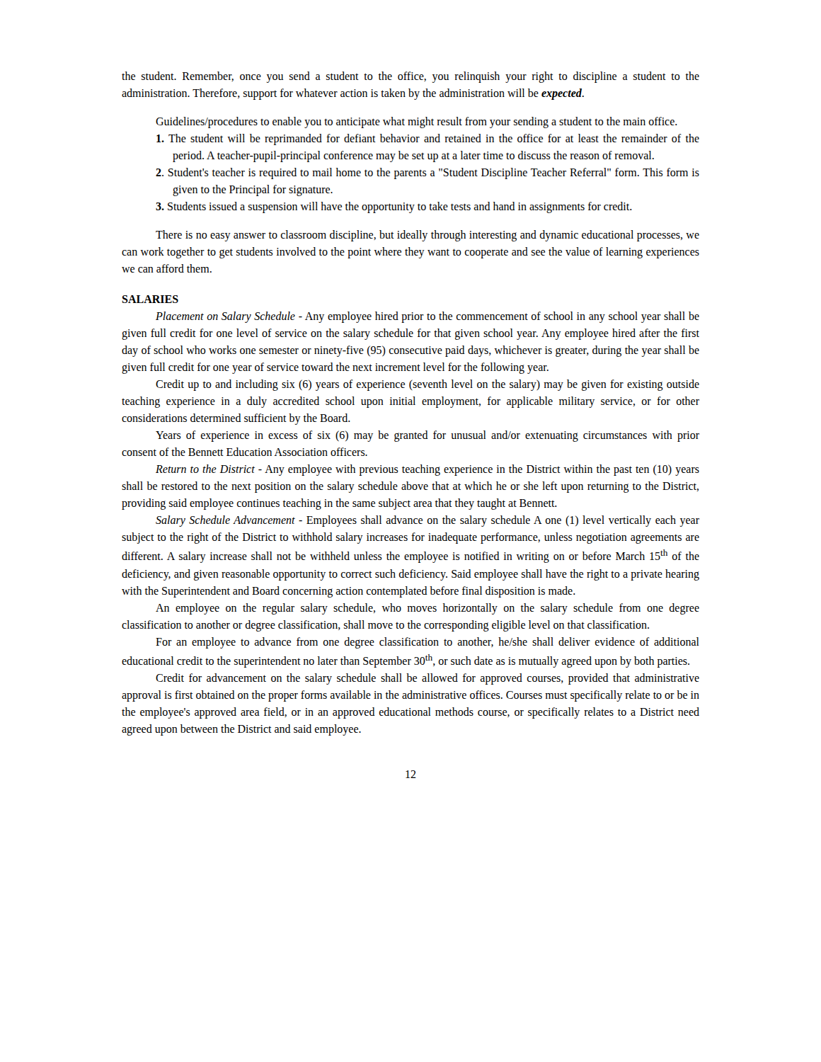the student. Remember, once you send a student to the office, you relinquish your right to discipline a student to the administration. Therefore, support for whatever action is taken by the administration will be expected.
Guidelines/procedures to enable you to anticipate what might result from your sending a student to the main office.
1. The student will be reprimanded for defiant behavior and retained in the office for at least the remainder of the period. A teacher-pupil-principal conference may be set up at a later time to discuss the reason of removal.
2. Student's teacher is required to mail home to the parents a "Student Discipline Teacher Referral" form. This form is given to the Principal for signature.
3. Students issued a suspension will have the opportunity to take tests and hand in assignments for credit.
There is no easy answer to classroom discipline, but ideally through interesting and dynamic educational processes, we can work together to get students involved to the point where they want to cooperate and see the value of learning experiences we can afford them.
SALARIES
Placement on Salary Schedule - Any employee hired prior to the commencement of school in any school year shall be given full credit for one level of service on the salary schedule for that given school year. Any employee hired after the first day of school who works one semester or ninety-five (95) consecutive paid days, whichever is greater, during the year shall be given full credit for one year of service toward the next increment level for the following year.
Credit up to and including six (6) years of experience (seventh level on the salary) may be given for existing outside teaching experience in a duly accredited school upon initial employment, for applicable military service, or for other considerations determined sufficient by the Board.
Years of experience in excess of six (6) may be granted for unusual and/or extenuating circumstances with prior consent of the Bennett Education Association officers.
Return to the District - Any employee with previous teaching experience in the District within the past ten (10) years shall be restored to the next position on the salary schedule above that at which he or she left upon returning to the District, providing said employee continues teaching in the same subject area that they taught at Bennett.
Salary Schedule Advancement - Employees shall advance on the salary schedule A one (1) level vertically each year subject to the right of the District to withhold salary increases for inadequate performance, unless negotiation agreements are different. A salary increase shall not be withheld unless the employee is notified in writing on or before March 15th of the deficiency, and given reasonable opportunity to correct such deficiency. Said employee shall have the right to a private hearing with the Superintendent and Board concerning action contemplated before final disposition is made.
An employee on the regular salary schedule, who moves horizontally on the salary schedule from one degree classification to another or degree classification, shall move to the corresponding eligible level on that classification.
For an employee to advance from one degree classification to another, he/she shall deliver evidence of additional educational credit to the superintendent no later than September 30th, or such date as is mutually agreed upon by both parties.
Credit for advancement on the salary schedule shall be allowed for approved courses, provided that administrative approval is first obtained on the proper forms available in the administrative offices. Courses must specifically relate to or be in the employee's approved area field, or in an approved educational methods course, or specifically relates to a District need agreed upon between the District and said employee.
12